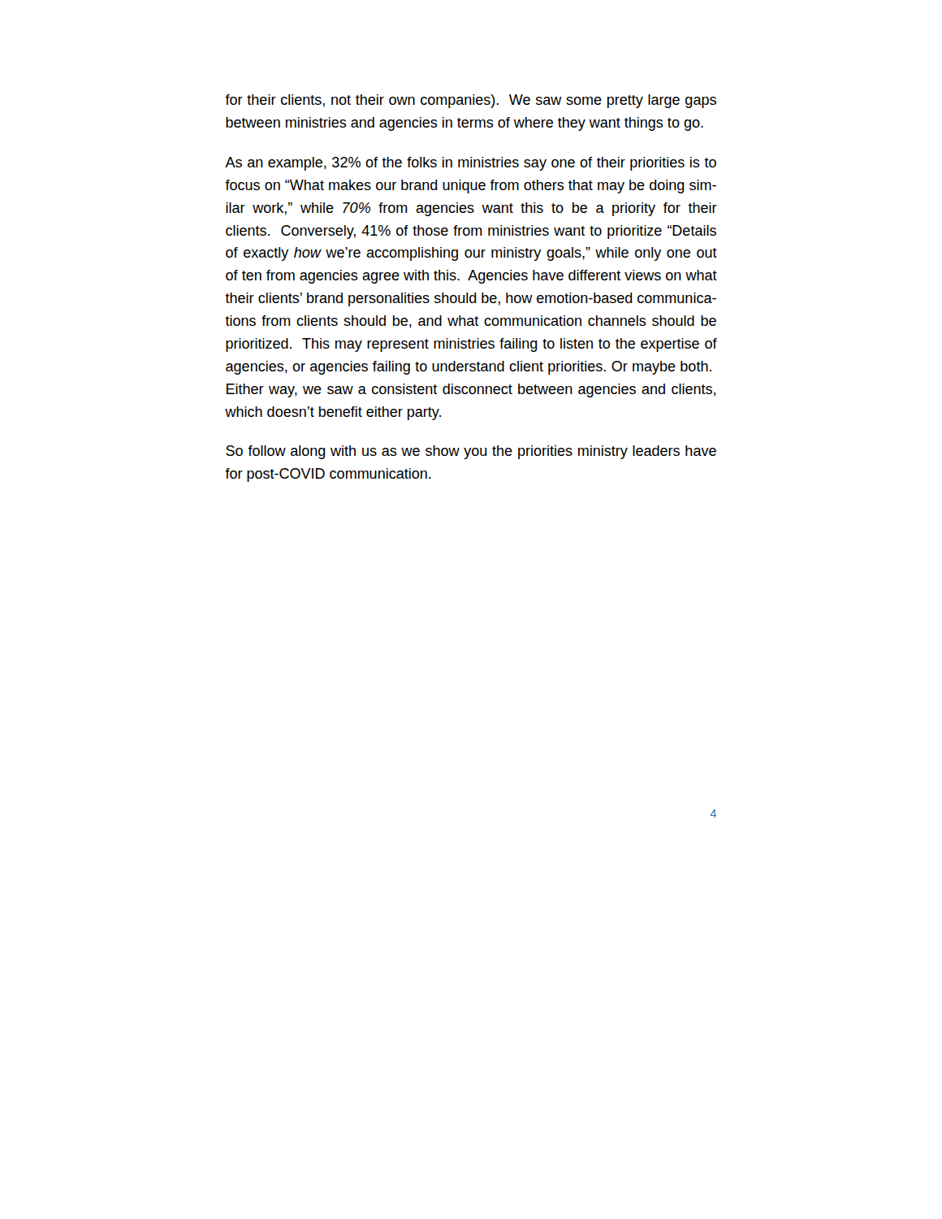for their clients, not their own companies). We saw some pretty large gaps between ministries and agencies in terms of where they want things to go.
As an example, 32% of the folks in ministries say one of their priorities is to focus on “What makes our brand unique from others that may be doing similar work,” while 70% from agencies want this to be a priority for their clients. Conversely, 41% of those from ministries want to prioritize “Details of exactly how we’re accomplishing our ministry goals,” while only one out of ten from agencies agree with this. Agencies have different views on what their clients’ brand personalities should be, how emotion-based communications from clients should be, and what communication channels should be prioritized. This may represent ministries failing to listen to the expertise of agencies, or agencies failing to understand client priorities. Or maybe both. Either way, we saw a consistent disconnect between agencies and clients, which doesn’t benefit either party.
So follow along with us as we show you the priorities ministry leaders have for post-COVID communication.
4